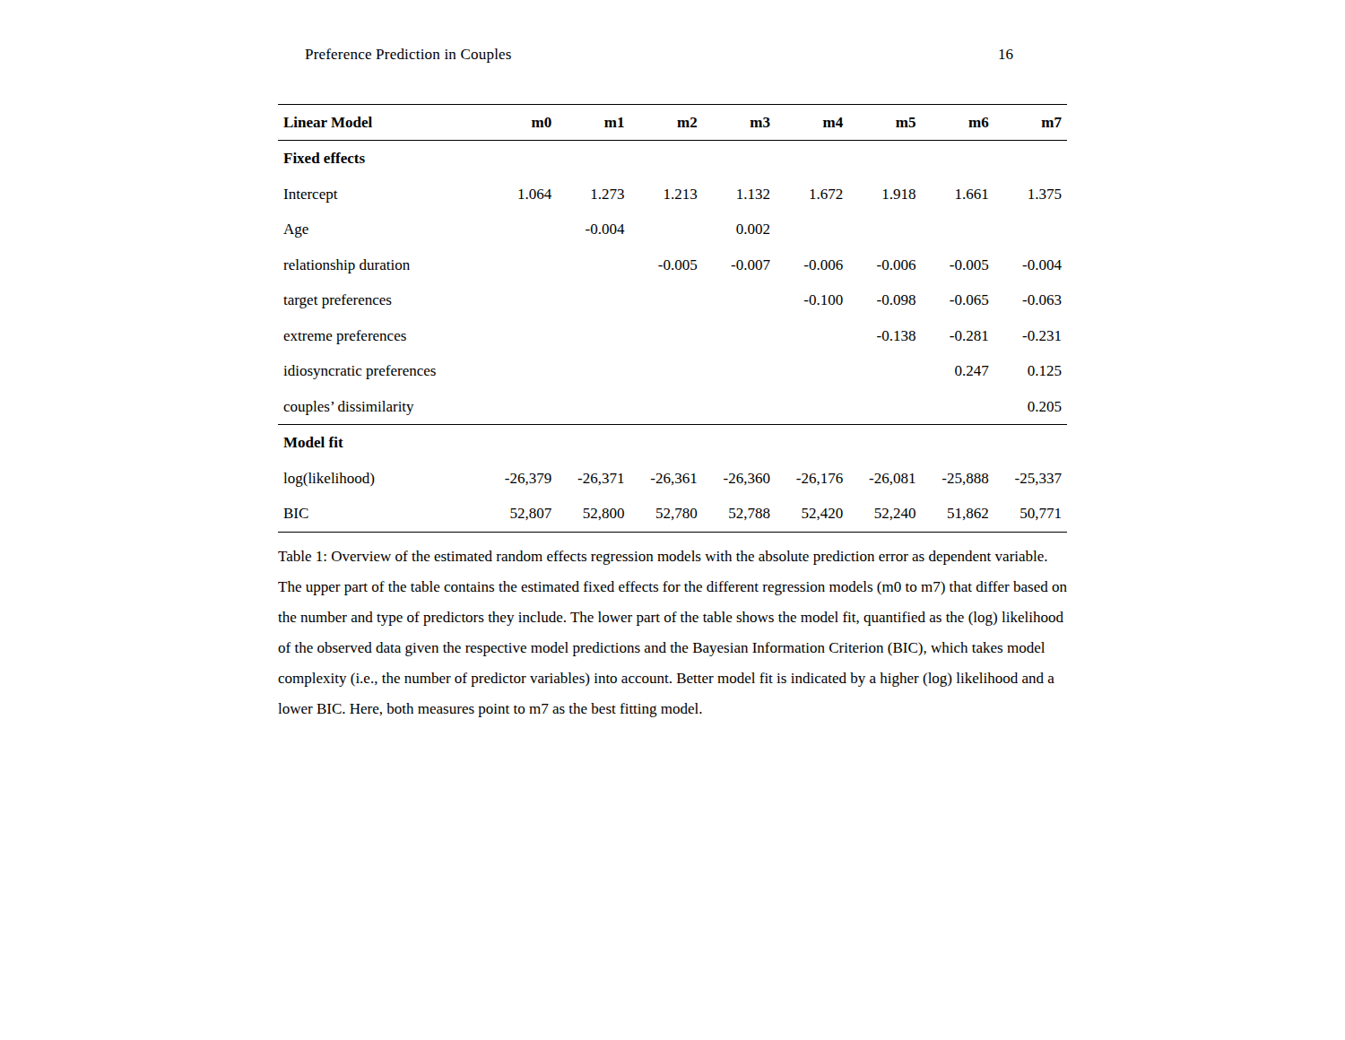Preference Prediction in Couples 16
| Linear Model | m0 | m1 | m2 | m3 | m4 | m5 | m6 | m7 |
| --- | --- | --- | --- | --- | --- | --- | --- | --- |
| Fixed effects | | | | | | | | |
| Intercept | 1.064 | 1.273 | 1.213 | 1.132 | 1.672 | 1.918 | 1.661 | 1.375 |
| Age | | -0.004 | | 0.002 | | | | |
| relationship duration | | | -0.005 | -0.007 | -0.006 | -0.006 | -0.005 | -0.004 |
| target preferences | | | | | -0.100 | -0.098 | -0.065 | -0.063 |
| extreme preferences | | | | | | -0.138 | -0.281 | -0.231 |
| idiosyncratic preferences | | | | | | | 0.247 | 0.125 |
| couples’ dissimilarity | | | | | | | | 0.205 |
| Model fit | | | | | | | | |
| log(likelihood) | -26,379 | -26,371 | -26,361 | -26,360 | -26,176 | -26,081 | -25,888 | -25,337 |
| BIC | 52,807 | 52,800 | 52,780 | 52,788 | 52,420 | 52,240 | 51,862 | 50,771 |
Table 1: Overview of the estimated random effects regression models with the absolute prediction error as dependent variable. The upper part of the table contains the estimated fixed effects for the different regression models (m0 to m7) that differ based on the number and type of predictors they include. The lower part of the table shows the model fit, quantified as the (log) likelihood of the observed data given the respective model predictions and the Bayesian Information Criterion (BIC), which takes model complexity (i.e., the number of predictor variables) into account. Better model fit is indicated by a higher (log) likelihood and a lower BIC. Here, both measures point to m7 as the best fitting model.